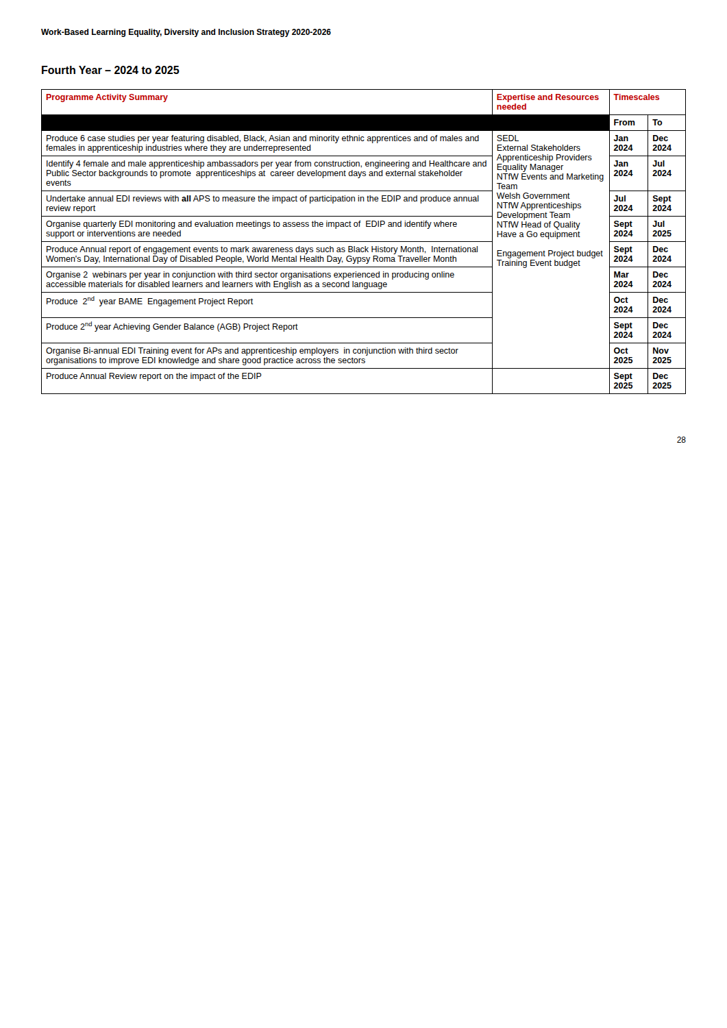Work-Based Learning Equality, Diversity and Inclusion Strategy 2020-2026
Fourth Year – 2024 to 2025
| Programme Activity Summary | Expertise and Resources needed | Timescales |
| --- | --- | --- |
| | | From | To |
| Produce 6 case studies per year featuring disabled, Black, Asian and minority ethnic apprentices and of males and females in apprenticeship industries where they are underrepresented | SEDL External Stakeholders Apprenticeship Providers Equality Manager NTfW Events and Marketing Team Welsh Government NTfW Apprenticeships Development Team NTfW Head of Quality Have a Go equipment Engagement Project budget Training Event budget | Jan 2024 | Dec 2024 |
| Identify 4 female and male apprenticeship ambassadors per year from construction, engineering and Healthcare and Public Sector backgrounds to promote apprenticeships at career development days and external stakeholder events | Jan 2024 | Jul 2024 |
| Undertake annual EDI reviews with all APS to measure the impact of participation in the EDIP and produce annual review report | Jul 2024 | Sept 2024 |
| Organise quarterly EDI monitoring and evaluation meetings to assess the impact of EDIP and identify where support or interventions are needed | Sept 2024 | Jul 2025 |
| Produce Annual report of engagement events to mark awareness days such as Black History Month, International Women's Day, International Day of Disabled People, World Mental Health Day, Gypsy Roma Traveller Month | Sept 2024 | Dec 2024 |
| Organise 2 webinars per year in conjunction with third sector organisations experienced in producing online accessible materials for disabled learners and learners with English as a second language | Mar 2024 | Dec 2024 |
| Produce 2 nd year BAME Engagement Project Report | Oct 2024 | Dec 2024 |
| Produce 2 nd year Achieving Gender Balance (AGB) Project Report | Sept 2024 | Dec 2024 |
| Organise Bi-annual EDI Training event for APs and apprenticeship employers in conjunction with third sector organisations to improve EDI knowledge and share good practice across the sectors | Oct 2025 | Nov 2025 |
| Produce Annual Review report on the impact of the EDIP | | Sept 2025 | Dec 2025 |
28